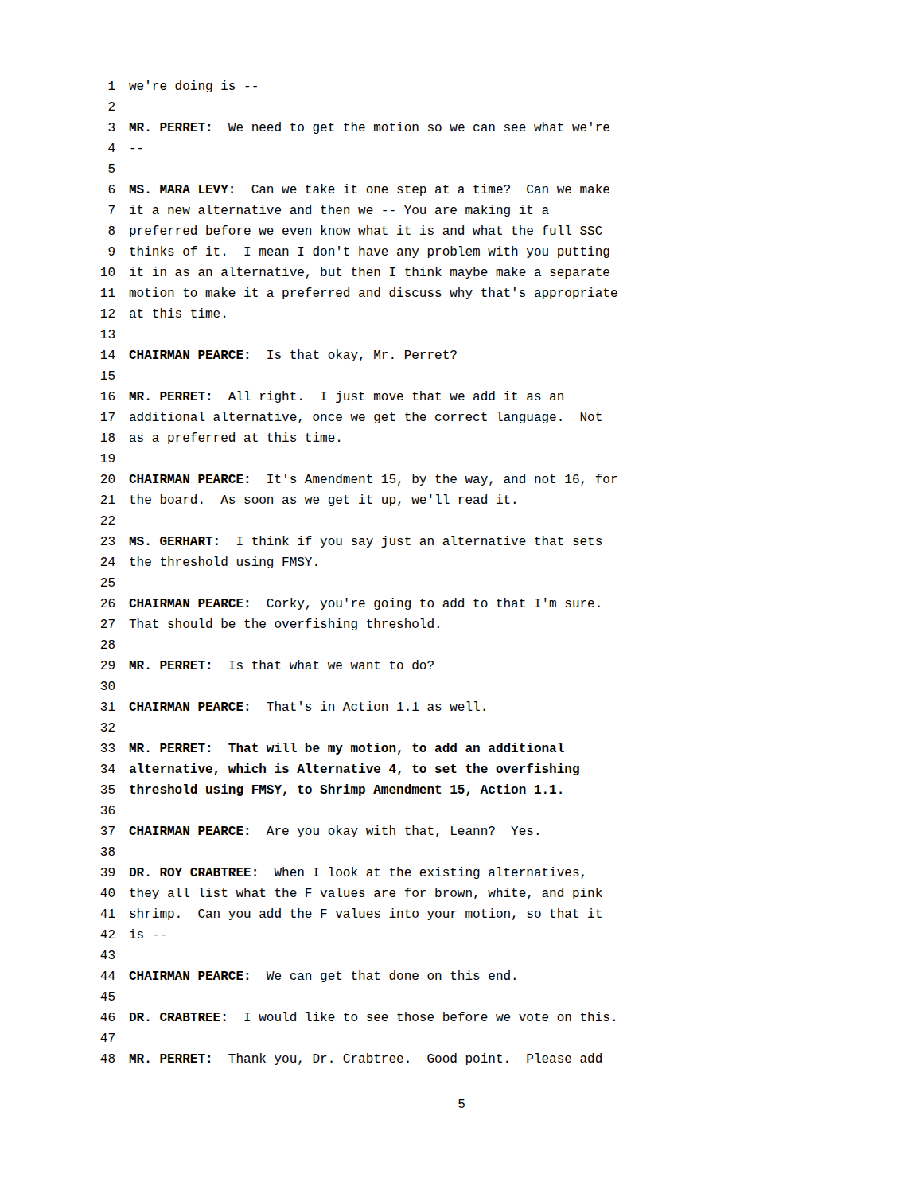| 1 | we're doing is -- |
| 2 | |
| 3 | MR. PERRET: We need to get the motion so we can see what we're |
| 4 | -- |
| 5 | |
| 6 | MS. MARA LEVY: Can we take it one step at a time? Can we make |
| 7 | it a new alternative and then we -- You are making it a |
| 8 | preferred before we even know what it is and what the full SSC |
| 9 | thinks of it. I mean I don't have any problem with you putting |
| 10 | it in as an alternative, but then I think maybe make a separate |
| 11 | motion to make it a preferred and discuss why that's appropriate |
| 12 | at this time. |
| 13 | |
| 14 | CHAIRMAN PEARCE: Is that okay, Mr. Perret? |
| 15 | |
| 16 | MR. PERRET: All right. I just move that we add it as an |
| 17 | additional alternative, once we get the correct language. Not |
| 18 | as a preferred at this time. |
| 19 | |
| 20 | CHAIRMAN PEARCE: It's Amendment 15, by the way, and not 16, for |
| 21 | the board. As soon as we get it up, we'll read it. |
| 22 | |
| 23 | MS. GERHART: I think if you say just an alternative that sets |
| 24 | the threshold using FMSY. |
| 25 | |
| 26 | CHAIRMAN PEARCE: Corky, you're going to add to that I'm sure. |
| 27 | That should be the overfishing threshold. |
| 28 | |
| 29 | MR. PERRET: Is that what we want to do? |
| 30 | |
| 31 | CHAIRMAN PEARCE: That's in Action 1.1 as well. |
| 32 | |
| 33 | MR. PERRET: That will be my motion, to add an additional |
| 34 | alternative, which is Alternative 4, to set the overfishing |
| 35 | threshold using FMSY, to Shrimp Amendment 15, Action 1.1. |
| 36 | |
| 37 | CHAIRMAN PEARCE: Are you okay with that, Leann? Yes. |
| 38 | |
| 39 | DR. ROY CRABTREE: When I look at the existing alternatives, |
| 40 | they all list what the F values are for brown, white, and pink |
| 41 | shrimp. Can you add the F values into your motion, so that it |
| 42 | is -- |
| 43 | |
| 44 | CHAIRMAN PEARCE: We can get that done on this end. |
| 45 | |
| 46 | DR. CRABTREE: I would like to see those before we vote on this. |
| 47 | |
| 48 | MR. PERRET: Thank you, Dr. Crabtree. Good point. Please add |
5